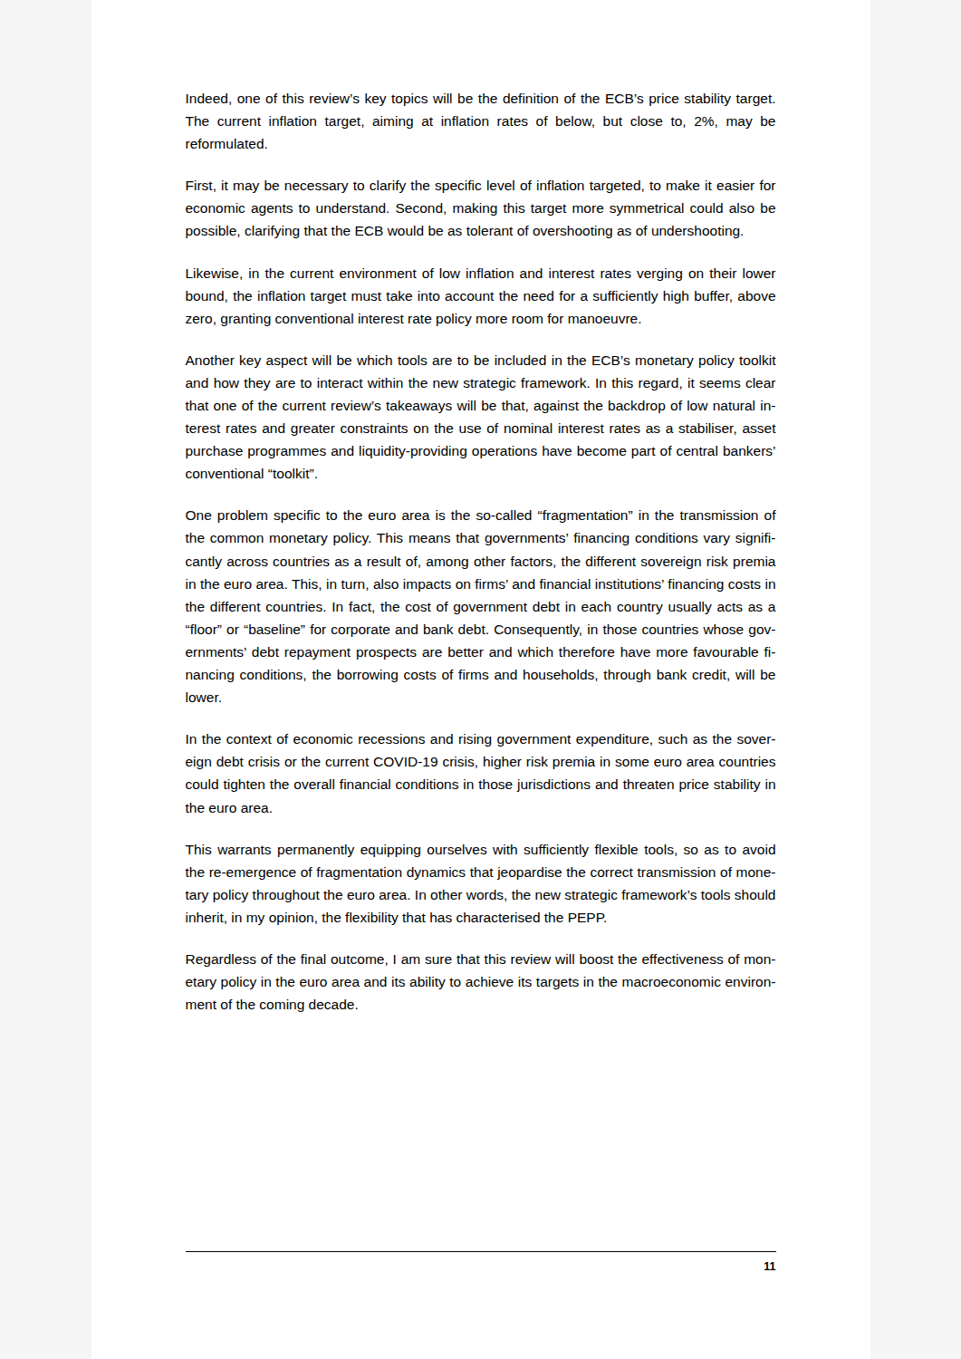Indeed, one of this review’s key topics will be the definition of the ECB’s price stability target. The current inflation target, aiming at inflation rates of below, but close to, 2%, may be reformulated.
First, it may be necessary to clarify the specific level of inflation targeted, to make it easier for economic agents to understand. Second, making this target more symmetrical could also be possible, clarifying that the ECB would be as tolerant of overshooting as of undershooting.
Likewise, in the current environment of low inflation and interest rates verging on their lower bound, the inflation target must take into account the need for a sufficiently high buffer, above zero, granting conventional interest rate policy more room for manoeuvre.
Another key aspect will be which tools are to be included in the ECB’s monetary policy toolkit and how they are to interact within the new strategic framework. In this regard, it seems clear that one of the current review’s takeaways will be that, against the backdrop of low natural interest rates and greater constraints on the use of nominal interest rates as a stabiliser, asset purchase programmes and liquidity-providing operations have become part of central bankers’ conventional “toolkit”.
One problem specific to the euro area is the so-called “fragmentation” in the transmission of the common monetary policy. This means that governments’ financing conditions vary significantly across countries as a result of, among other factors, the different sovereign risk premia in the euro area. This, in turn, also impacts on firms’ and financial institutions’ financing costs in the different countries. In fact, the cost of government debt in each country usually acts as a “floor” or “baseline” for corporate and bank debt. Consequently, in those countries whose governments’ debt repayment prospects are better and which therefore have more favourable financing conditions, the borrowing costs of firms and households, through bank credit, will be lower.
In the context of economic recessions and rising government expenditure, such as the sovereign debt crisis or the current COVID-19 crisis, higher risk premia in some euro area countries could tighten the overall financial conditions in those jurisdictions and threaten price stability in the euro area.
This warrants permanently equipping ourselves with sufficiently flexible tools, so as to avoid the re-emergence of fragmentation dynamics that jeopardise the correct transmission of monetary policy throughout the euro area. In other words, the new strategic framework’s tools should inherit, in my opinion, the flexibility that has characterised the PEPP.
Regardless of the final outcome, I am sure that this review will boost the effectiveness of monetary policy in the euro area and its ability to achieve its targets in the macroeconomic environment of the coming decade.
11